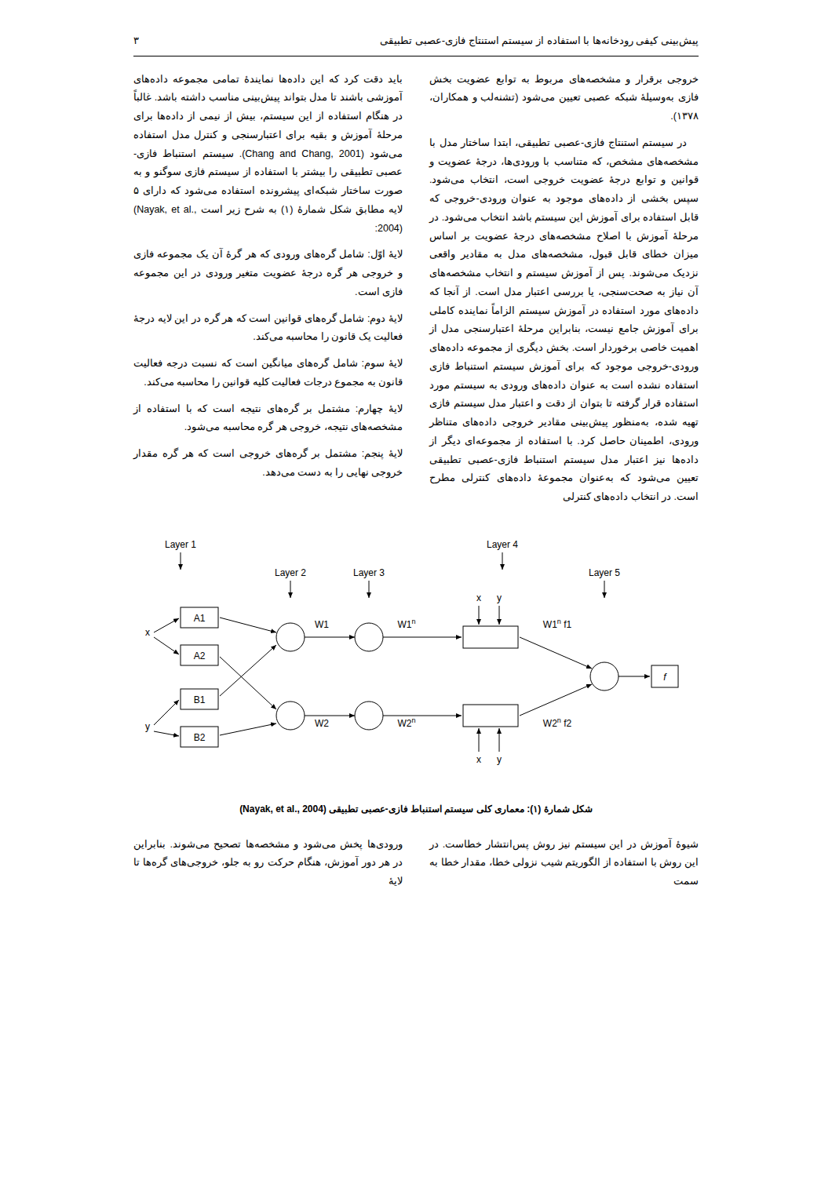پیش‌بینی کیفی رودخانه‌ها با استفاده از سیستم استنتاج فازی-عصبی تطبیقی
۳
خروجی برقرار و مشخصه‌های مربوط به توابع عضویت بخش فازی به‌وسیلۀ شبکه عصبی تعیین می‌شود (تشنه‌لب و همکاران، ۱۳۷۸).
در سیستم استنتاج فازی-عصبی تطبیقی، ابتدا ساختار مدل با مشخصه‌های مشخص، که متناسب با ورودی‌ها، درجۀ عضویت و قوانین و توابع درجۀ عضویت خروجی است، انتخاب می‌شود. سپس بخشی از داده‌های موجود به عنوان ورودی-خروجی که قابل استفاده برای آموزش این سیستم باشد انتخاب می‌شود. در مرحلۀ آموزش با اصلاح مشخصه‌های درجۀ عضویت بر اساس میزان خطای قابل قبول، مشخصه‌های مدل به مقادیر واقعی نزدیک می‌شوند. پس از آموزش سیستم و انتخاب مشخصه‌های آن نیاز به صحت‌سنجی، یا بررسی اعتبار مدل است. از آنجا که داده‌های مورد استفاده در آموزش سیستم الزاماً نماینده کاملی برای آموزش جامع نیست، بنابراین مرحلۀ اعتبارسنجی مدل از اهمیت خاصی برخوردار است. بخش دیگری از مجموعه داده‌های ورودی-خروجی موجود که برای آموزش سیستم استنباط فازی استفاده نشده است به عنوان داده‌های ورودی به سیستم مورد استفاده قرار گرفته تا بتوان از دقت و اعتبار مدل سیستم فازی تهیه شده، به‌منظور پیش‌بینی مقادیر خروجی داده‌های متناظر ورودی، اطمینان حاصل کرد. با استفاده از مجموعه‌ای دیگر از داده‌ها نیز اعتبار مدل سیستم استنباط فازی-عصبی تطبیقی تعیین می‌شود که به‌عنوان مجموعۀ داده‌های کنترلی مطرح است. در انتخاب داده‌های کنترلی
باید دقت کرد که این داده‌ها نمایندۀ تمامی مجموعه داده‌های آموزشی باشند تا مدل بتواند پیش‌بینی مناسب داشته باشد. غالباً در هنگام استفاده از این سیستم، بیش از نیمی از داده‌ها برای مرحلۀ آموزش و بقیه برای اعتبارسنجی و کنترل مدل استفاده می‌شود (Chang and Chang, 2001). سیستم استنباط فازی-عصبی تطبیقی را بیشتر با استفاده از سیستم فازی سوگنو و به صورت ساختار شبکه‌ای پیشرونده استفاده می‌شود که دارای ۵ لایه مطابق شکل شمارۀ (۱) به شرح زیر است (Nayak, et al., 2004):
لایۀ اوّل: شامل گره‌های ورودی که هر گرۀ آن یک مجموعه فازی و خروجی هر گره درجۀ عضویت متغیر ورودی در این مجموعه فازی است.
لایۀ دوم: شامل گره‌های قوانین است که هر گره در این لایه درجۀ فعالیت یک قانون را محاسبه می‌کند.
لایۀ سوم: شامل گره‌های میانگین است که نسبت درجه فعالیت قانون به مجموع درجات فعالیت کلیه قوانین را محاسبه می‌کند.
لایۀ چهارم: مشتمل بر گره‌های نتیجه است که با استفاده از مشخصه‌های نتیجه، خروجی هر گره محاسبه می‌شود.
لایۀ پنجم: مشتمل بر گره‌های خروجی است که هر گره مقدار خروجی نهایی را به دست می‌دهد.
Layer 1 Layer 2 Layer 3 Layer 4 Layer 5 x y A1 A2 B1 B2 W1 W2 W1n W2n x y x y W1n f1 W2n f2 f
شکل شمارۀ (۱): معماری کلی سیستم استنباط فازی-عصبی تطبیقی (Nayak, et al., 2004)
شیوۀ آموزش در این سیستم نیز روش پس‌انتشار خطاست. در این روش با استفاده از الگوریتم شیب نزولی خطا، مقدار خطا به سمت
ورودی‌ها پخش می‌شود و مشخصه‌ها تصحیح می‌شوند. بنابراین در هر دور آموزش، هنگام حرکت رو به جلو، خروجی‌های گره‌ها تا لایۀ